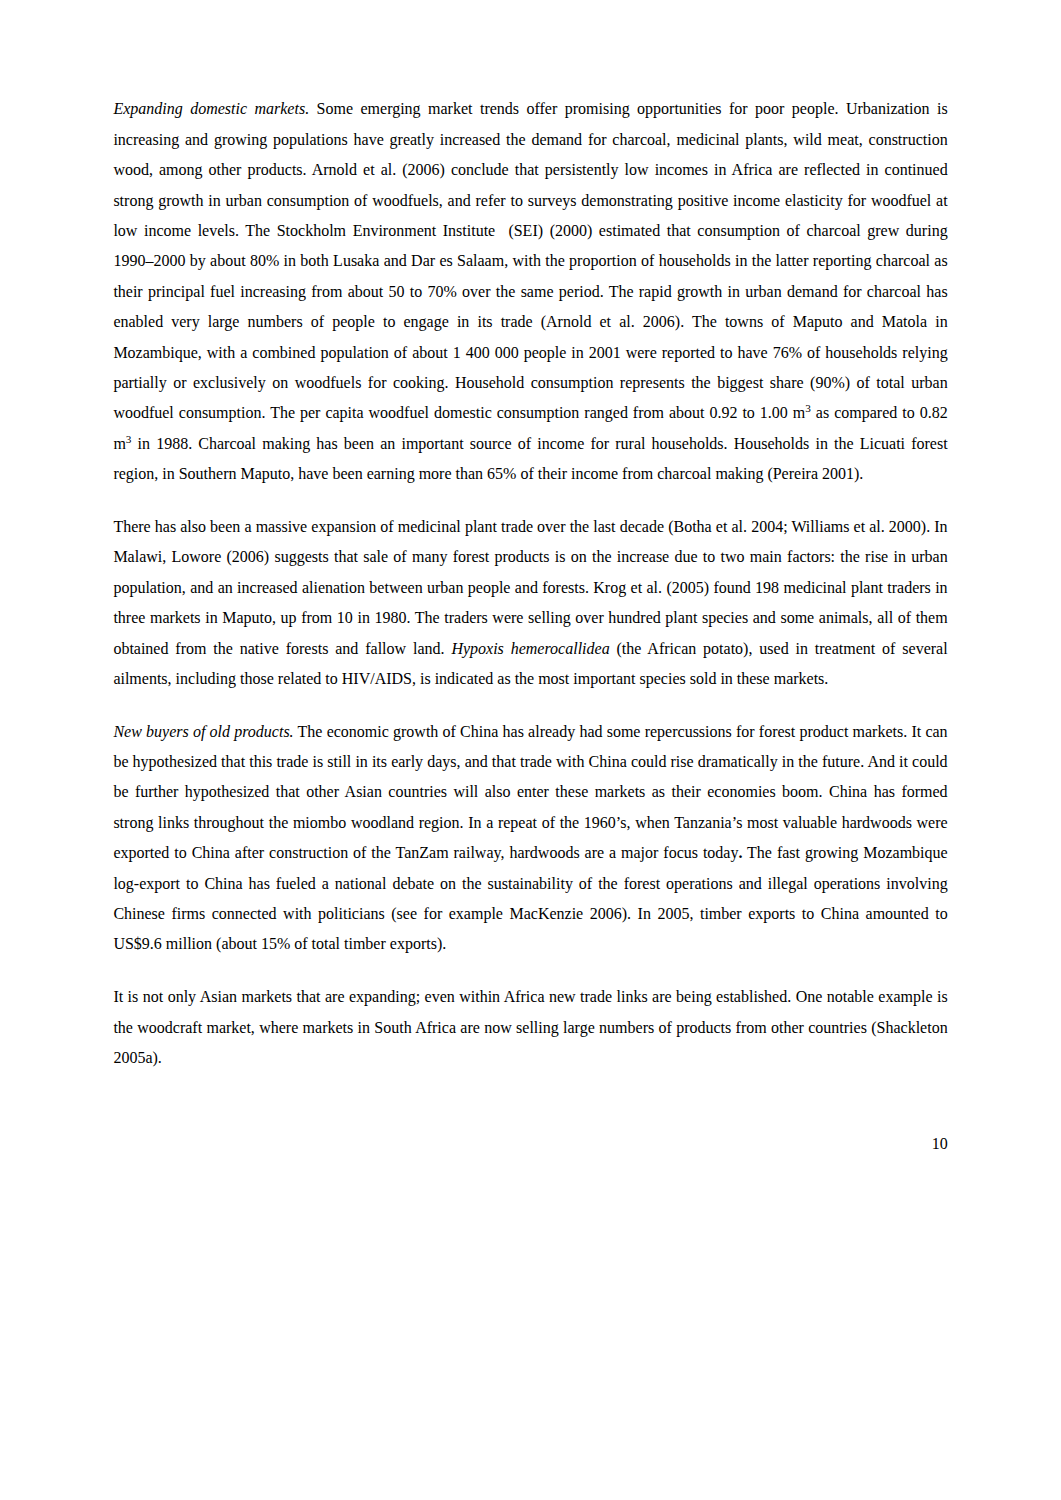Expanding domestic markets. Some emerging market trends offer promising opportunities for poor people. Urbanization is increasing and growing populations have greatly increased the demand for charcoal, medicinal plants, wild meat, construction wood, among other products. Arnold et al. (2006) conclude that persistently low incomes in Africa are reflected in continued strong growth in urban consumption of woodfuels, and refer to surveys demonstrating positive income elasticity for woodfuel at low income levels. The Stockholm Environment Institute (SEI) (2000) estimated that consumption of charcoal grew during 1990–2000 by about 80% in both Lusaka and Dar es Salaam, with the proportion of households in the latter reporting charcoal as their principal fuel increasing from about 50 to 70% over the same period. The rapid growth in urban demand for charcoal has enabled very large numbers of people to engage in its trade (Arnold et al. 2006). The towns of Maputo and Matola in Mozambique, with a combined population of about 1 400 000 people in 2001 were reported to have 76% of households relying partially or exclusively on woodfuels for cooking. Household consumption represents the biggest share (90%) of total urban woodfuel consumption. The per capita woodfuel domestic consumption ranged from about 0.92 to 1.00 m3 as compared to 0.82 m3 in 1988. Charcoal making has been an important source of income for rural households. Households in the Licuati forest region, in Southern Maputo, have been earning more than 65% of their income from charcoal making (Pereira 2001).
There has also been a massive expansion of medicinal plant trade over the last decade (Botha et al. 2004; Williams et al. 2000). In Malawi, Lowore (2006) suggests that sale of many forest products is on the increase due to two main factors: the rise in urban population, and an increased alienation between urban people and forests. Krog et al. (2005) found 198 medicinal plant traders in three markets in Maputo, up from 10 in 1980. The traders were selling over hundred plant species and some animals, all of them obtained from the native forests and fallow land. Hypoxis hemerocallidea (the African potato), used in treatment of several ailments, including those related to HIV/AIDS, is indicated as the most important species sold in these markets.
New buyers of old products. The economic growth of China has already had some repercussions for forest product markets. It can be hypothesized that this trade is still in its early days, and that trade with China could rise dramatically in the future. And it could be further hypothesized that other Asian countries will also enter these markets as their economies boom. China has formed strong links throughout the miombo woodland region. In a repeat of the 1960’s, when Tanzania’s most valuable hardwoods were exported to China after construction of the TanZam railway, hardwoods are a major focus today. The fast growing Mozambique log-export to China has fueled a national debate on the sustainability of the forest operations and illegal operations involving Chinese firms connected with politicians (see for example MacKenzie 2006). In 2005, timber exports to China amounted to US$9.6 million (about 15% of total timber exports).
It is not only Asian markets that are expanding; even within Africa new trade links are being established. One notable example is the woodcraft market, where markets in South Africa are now selling large numbers of products from other countries (Shackleton 2005a).
10